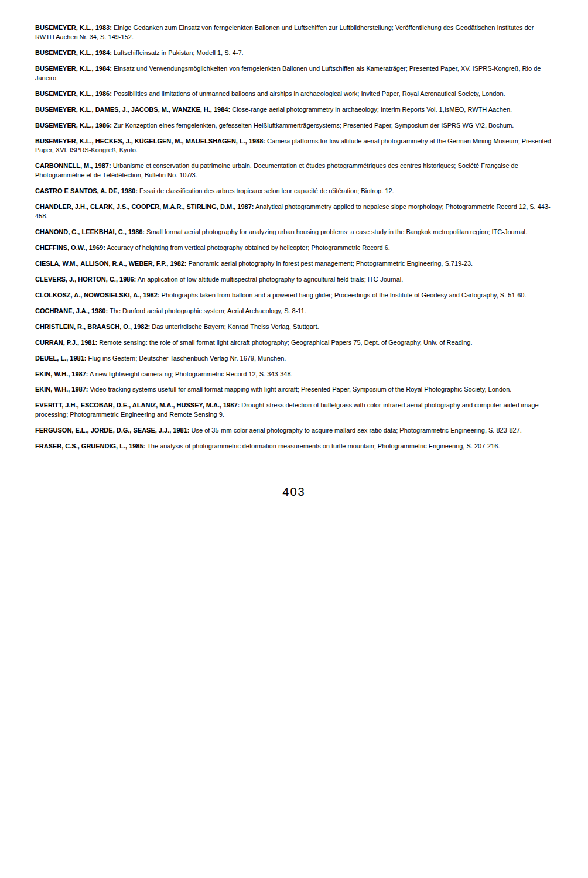BUSEMEYER, K.L., 1983: Einige Gedanken zum Einsatz von ferngelenkten Ballonen und Luftschiffen zur Luftbildherstellung; Veröffentlichung des Geodätischen Institutes der RWTH Aachen Nr. 34, S. 149-152.
BUSEMEYER, K.L., 1984: Luftschiffeinsatz in Pakistan; Modell 1, S. 4-7.
BUSEMEYER, K.L., 1984: Einsatz und Verwendungsmöglichkeiten von ferngelenkten Ballonen und Luftschiffen als Kameraträger; Presented Paper, XV. ISPRS-Kongreß, Rio de Janeiro.
BUSEMEYER, K.L., 1986: Possibilities and limitations of unmanned balloons and airships in archaeological work; Invited Paper, Royal Aeronautical Society, London.
BUSEMEYER, K.L., DAMES, J., JACOBS, M., WANZKE, H., 1984: Close-range aerial photogrammetry in archaeology; Interim Reports Vol. 1,IsMEO, RWTH Aachen.
BUSEMEYER, K.L., 1986: Zur Konzeption eines ferngelenkten, gefesselten Heißluftkammerträgersystems; Presented Paper, Symposium der ISPRS WG V/2, Bochum.
BUSEMEYER, K.L., HECKES, J., KÜGELGEN, M., MAUELSHAGEN, L., 1988: Camera platforms for low altitude aerial photogrammetry at the German Mining Museum; Presented Paper, XVI. ISPRS-Kongreß, Kyoto.
CARBONNELL, M., 1987: Urbanisme et conservation du patrimoine urbain. Documentation et études photogrammétriques des centres historiques; Société Française de Photogrammétrie et de Télédétection, Bulletin No. 107/3.
CASTRO E SANTOS, A. DE, 1980: Essai de classification des arbres tropicaux selon leur capacité de réitération; Biotrop. 12.
CHANDLER, J.H., CLARK, J.S., COOPER, M.A.R., STIRLING, D.M., 1987: Analytical photogrammetry applied to nepalese slope morphology; Photogrammetric Record 12, S. 443-458.
CHANOND, C., LEEKBHAI, C., 1986: Small format aerial photography for analyzing urban housing problems: a case study in the Bangkok metropolitan region; ITC-Journal.
CHEFFINS, O.W., 1969: Accuracy of heighting from vertical photography obtained by helicopter; Photogrammetric Record 6.
CIESLA, W.M., ALLISON, R.A., WEBER, F.P., 1982: Panoramic aerial photography in forest pest management; Photogrammetric Engineering, S.719-23.
CLEVERS, J., HORTON, C., 1986: An application of low altitude multispectral photography to agricultural field trials; ITC-Journal.
CLOLKOSZ, A., NOWOSIELSKI, A., 1982: Photographs taken from balloon and a powered hang glider; Proceedings of the Institute of Geodesy and Cartography, S. 51-60.
COCHRANE, J.A., 1980: The Dunford aerial photographic system; Aerial Archaeology, S. 8-11.
CHRISTLEIN, R., BRAASCH, O., 1982: Das unterirdische Bayern; Konrad Theiss Verlag, Stuttgart.
CURRAN, P.J., 1981: Remote sensing: the role of small format light aircraft photography; Geographical Papers 75, Dept. of Geography, Univ. of Reading.
DEUEL, L., 1981: Flug ins Gestern; Deutscher Taschenbuch Verlag Nr. 1679, München.
EKIN, W.H., 1987: A new lightweight camera rig; Photogrammetric Record 12, S. 343-348.
EKIN, W.H., 1987: Video tracking systems usefull for small format mapping with light aircraft; Presented Paper, Symposium of the Royal Photographic Society, London.
EVERITT, J.H., ESCOBAR, D.E., ALANIZ, M.A., HUSSEY, M.A., 1987: Drought-stress detection of buffelgrass with color-infrared aerial photography and computer-aided image processing; Photogrammetric Engineering and Remote Sensing 9.
FERGUSON, E.L., JORDE, D.G., SEASE, J.J., 1981: Use of 35-mm color aerial photography to acquire mallard sex ratio data; Photogrammetric Engineering, S. 823-827.
FRASER, C.S., GRUENDIG, L., 1985: The analysis of photogrammetric deformation measurements on turtle mountain; Photogrammetric Engineering, S. 207-216.
403